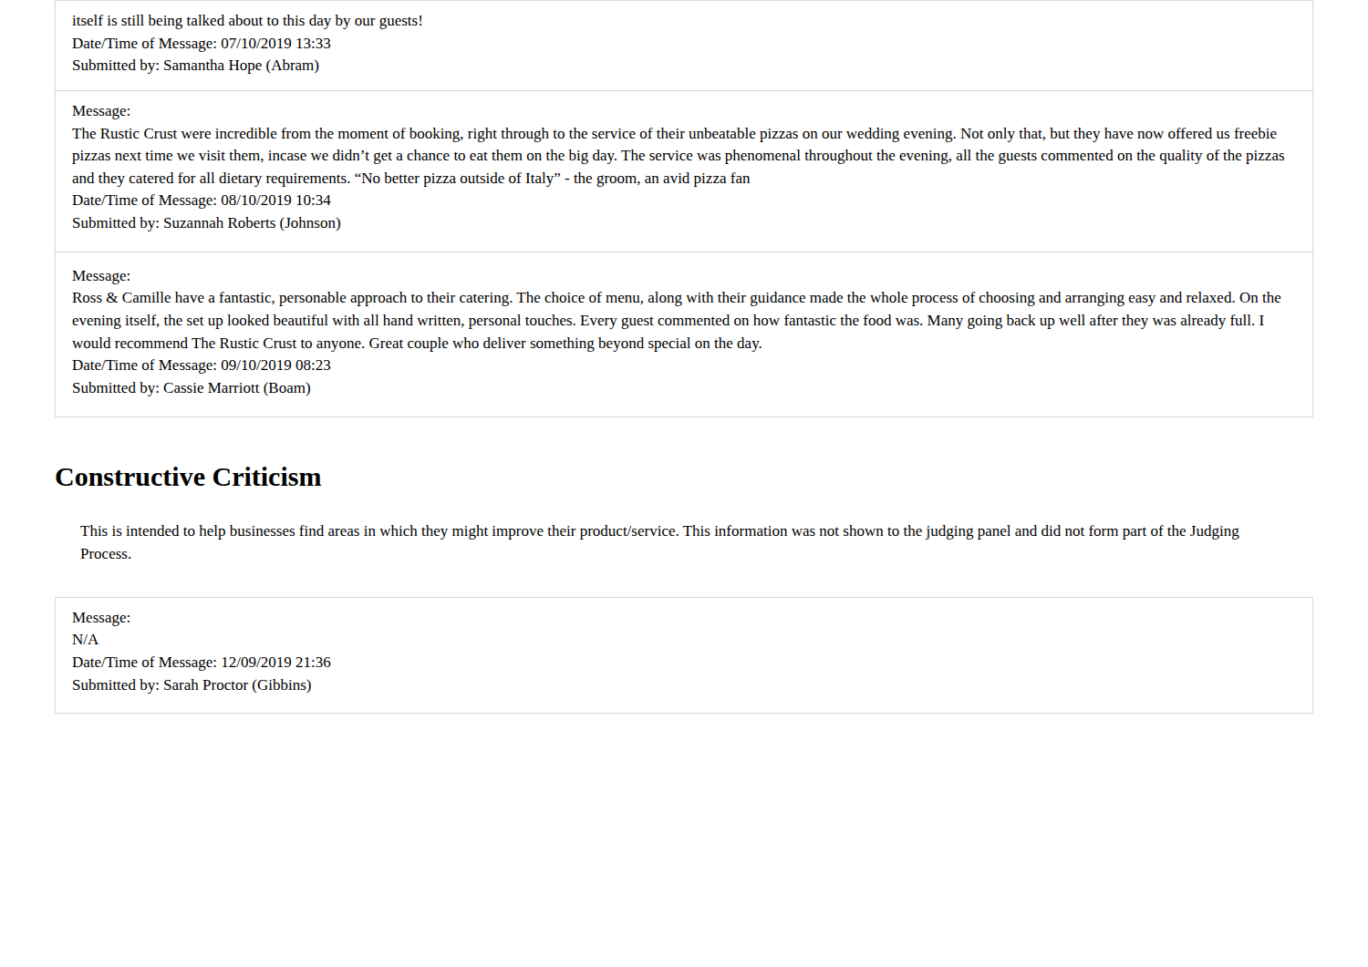itself is still being talked about to this day by our guests!
Date/Time of Message: 07/10/2019 13:33
Submitted by: Samantha Hope (Abram)
Message:
The Rustic Crust were incredible from the moment of booking, right through to the service of their unbeatable pizzas on our wedding evening. Not only that, but they have now offered us freebie pizzas next time we visit them, incase we didn’t get a chance to eat them on the big day. The service was phenomenal throughout the evening, all the guests commented on the quality of the pizzas and they catered for all dietary requirements. “No better pizza outside of Italy” - the groom, an avid pizza fan
Date/Time of Message: 08/10/2019 10:34
Submitted by: Suzannah Roberts (Johnson)
Message:
Ross & Camille have a fantastic, personable approach to their catering. The choice of menu, along with their guidance made the whole process of choosing and arranging easy and relaxed. On the evening itself, the set up looked beautiful with all hand written, personal touches. Every guest commented on how fantastic the food was. Many going back up well after they was already full. I would recommend The Rustic Crust to anyone. Great couple who deliver something beyond special on the day.
Date/Time of Message: 09/10/2019 08:23
Submitted by: Cassie Marriott (Boam)
Constructive Criticism
This is intended to help businesses find areas in which they might improve their product/service. This information was not shown to the judging panel and did not form part of the Judging Process.
Message:
N/A
Date/Time of Message: 12/09/2019 21:36
Submitted by: Sarah Proctor (Gibbins)